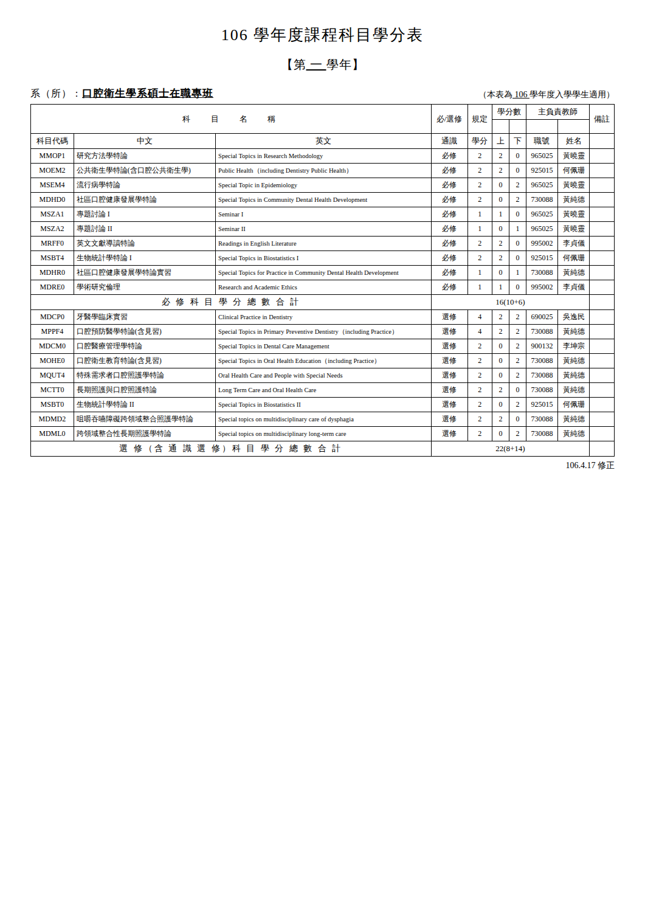106 學年度課程科目學分表
【第 一 學年】
系（所）：口腔衛生學系碩士在職專班
（本表為 106 學年度入學學生適用）
| 科 目 名 稱 | 必/選修 | 規定 | 學分數 | 主負責教師 | 備註 |
| --- | --- | --- | --- | --- | --- |
| 科目代碼 | 中文 | 英文 | 通識 | 學分 | 上 | 下 | 職號 | 姓名 | |
| MMOP1 | 研究方法學特論 | Special Topics in Research Methodology | 必修 | 2 | 2 | 0 | 965025 | 黃曉靈 | |
| MOEM2 | 公共衛生學特論(含口腔公共衛生學) | Public Health（including Dentistry Public Health） | 必修 | 2 | 2 | 0 | 925015 | 何佩珊 | |
| MSEM4 | 流行病學特論 | Special Topic in Epidemiology | 必修 | 2 | 0 | 2 | 965025 | 黃曉靈 | |
| MDHD0 | 社區口腔健康發展學特論 | Special Topics in Community Dental Health Development | 必修 | 2 | 0 | 2 | 730088 | 黃純德 | |
| MSZA1 | 專題討論 I | Seminar I | 必修 | 1 | 1 | 0 | 965025 | 黃曉靈 | |
| MSZA2 | 專題討論 II | Seminar II | 必修 | 1 | 0 | 1 | 965025 | 黃曉靈 | |
| MRFF0 | 英文文獻導讀特論 | Readings in English Literature | 必修 | 2 | 2 | 0 | 995002 | 李貞儀 | |
| MSBT4 | 生物統計學特論 I | Special Topics in Biostatistics I | 必修 | 2 | 2 | 0 | 925015 | 何佩珊 | |
| MDHR0 | 社區口腔健康發展學特論實習 | Special Topics for Practice in Community Dental Health Development | 必修 | 1 | 0 | 1 | 730088 | 黃純德 | |
| MDRE0 | 學術研究倫理 | Research and Academic Ethics | 必修 | 1 | 1 | 0 | 995002 | 李貞儀 | |
| 必 修 科 目 學 分 總 數 合 計 | 16(10+6) | |
| MDCP0 | 牙醫學臨床實習 | Clinical Practice in Dentistry | 選修 | 4 | 2 | 2 | 690025 | 吳逸民 | |
| MPPF4 | 口腔預防醫學特論(含見習) | Special Topics in Primary Preventive Dentistry（including Practice） | 選修 | 4 | 2 | 2 | 730088 | 黃純德 | |
| MDCM0 | 口腔醫療管理學特論 | Special Topics in Dental Care Management | 選修 | 2 | 0 | 2 | 900132 | 李坤宗 | |
| MOHE0 | 口腔衛生教育特論(含見習) | Special Topics in Oral Health Education（including Practice） | 選修 | 2 | 0 | 2 | 730088 | 黃純德 | |
| MQUT4 | 特殊需求者口腔照護學特論 | Oral Health Care and People with Special Needs | 選修 | 2 | 0 | 2 | 730088 | 黃純德 | |
| MCTT0 | 長期照護與口腔照護特論 | Long Term Care and Oral Health Care | 選修 | 2 | 2 | 0 | 730088 | 黃純德 | |
| MSBT0 | 生物統計學特論 II | Special Topics in Biostatistics II | 選修 | 2 | 0 | 2 | 925015 | 何佩珊 | |
| MDMD2 | 咀嚼吞嚥障礙跨領域整合照護學特論 | Special topics on multidisciplinary care of dysphagia | 選修 | 2 | 2 | 0 | 730088 | 黃純德 | |
| MDML0 | 跨領域整合性長期照護學特論 | Special topics on multidisciplinary long-term care | 選修 | 2 | 0 | 2 | 730088 | 黃純德 | |
| 選 修（含 通 識 選 修）科 目 學 分 總 數 合 計 | 22(8+14) | |
106.4.17 修正